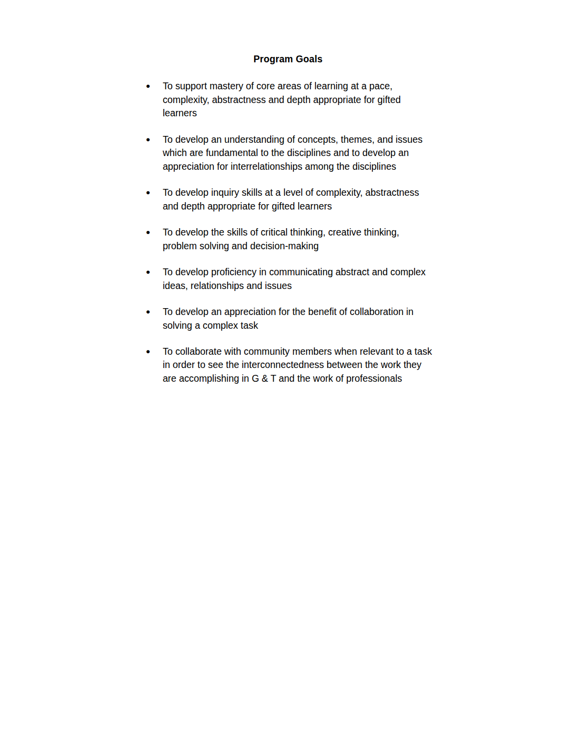Program Goals
To support mastery of core areas of learning at a pace, complexity, abstractness and depth appropriate for gifted learners
To develop an understanding of concepts, themes, and issues which are fundamental to the disciplines and to develop an appreciation for interrelationships among the disciplines
To develop inquiry skills at a level of complexity, abstractness and depth appropriate for gifted learners
To develop the skills of critical thinking, creative thinking, problem solving and decision-making
To develop proficiency in communicating abstract and complex ideas, relationships and issues
To develop an appreciation for the benefit of collaboration in solving a complex task
To collaborate with community members when relevant to a task in order to see the interconnectedness between the work they are accomplishing in G & T and the work of professionals